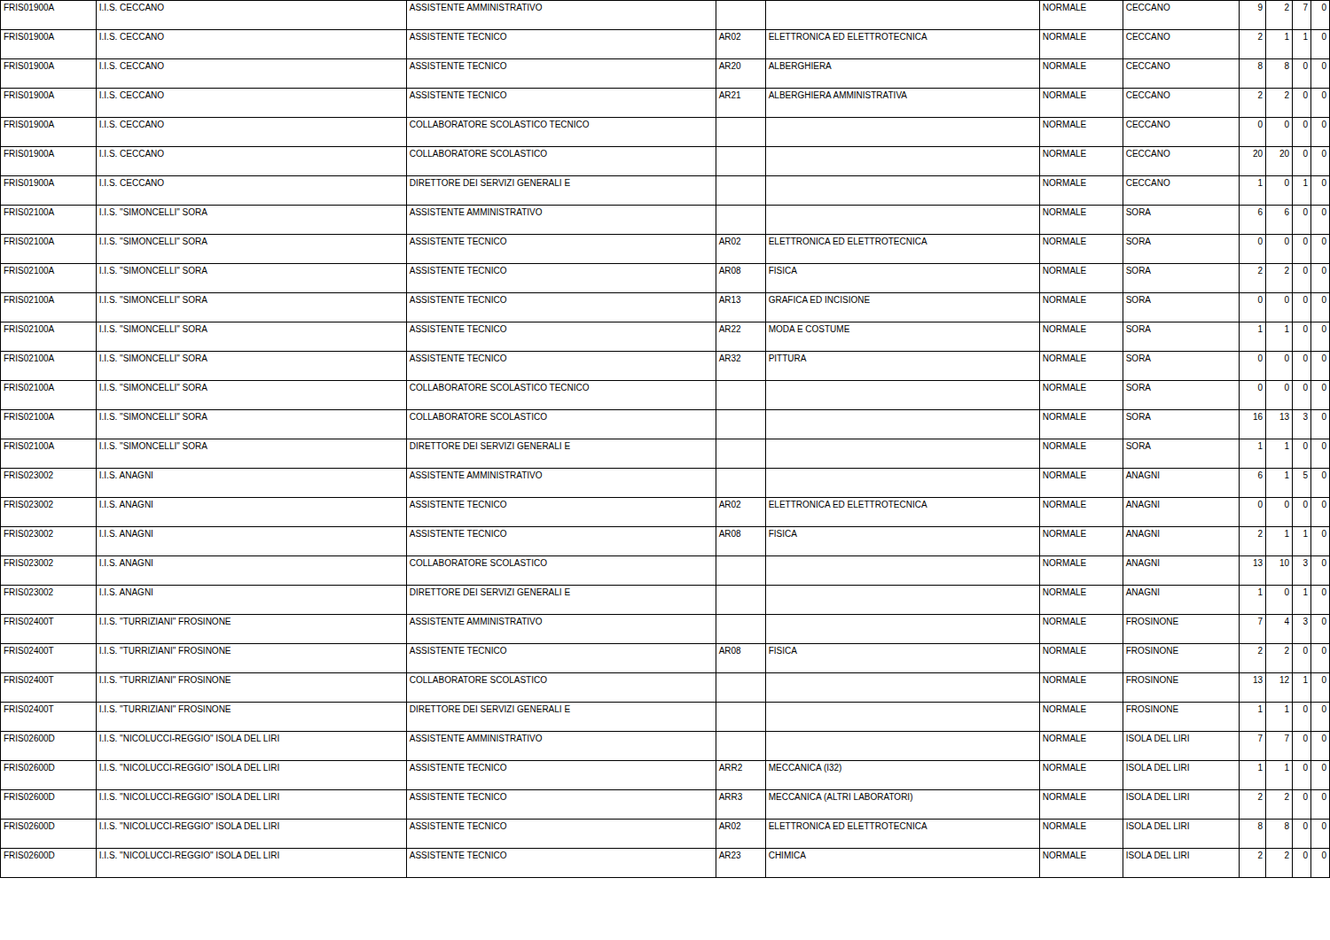| FRIS01900A | I.I.S. CECCANO | ASSISTENTE AMMINISTRATIVO | | | NORMALE | CECCANO | 9 | 2 | 7 | 0 |
| FRIS01900A | I.I.S. CECCANO | ASSISTENTE TECNICO | AR02 | ELETTRONICA ED ELETTROTECNICA | NORMALE | CECCANO | 2 | 1 | 1 | 0 |
| FRIS01900A | I.I.S. CECCANO | ASSISTENTE TECNICO | AR20 | ALBERGHIERA | NORMALE | CECCANO | 8 | 8 | 0 | 0 |
| FRIS01900A | I.I.S. CECCANO | ASSISTENTE TECNICO | AR21 | ALBERGHIERA AMMINISTRATIVA | NORMALE | CECCANO | 2 | 2 | 0 | 0 |
| FRIS01900A | I.I.S. CECCANO | COLLABORATORE SCOLASTICO TECNICO | | | NORMALE | CECCANO | 0 | 0 | 0 | 0 |
| FRIS01900A | I.I.S. CECCANO | COLLABORATORE SCOLASTICO | | | NORMALE | CECCANO | 20 | 20 | 0 | 0 |
| FRIS01900A | I.I.S. CECCANO | DIRETTORE DEI SERVIZI GENERALI E | | | NORMALE | CECCANO | 1 | 0 | 1 | 0 |
| FRIS02100A | I.I.S. "SIMONCELLI" SORA | ASSISTENTE AMMINISTRATIVO | | | NORMALE | SORA | 6 | 6 | 0 | 0 |
| FRIS02100A | I.I.S. "SIMONCELLI" SORA | ASSISTENTE TECNICO | AR02 | ELETTRONICA ED ELETTROTECNICA | NORMALE | SORA | 0 | 0 | 0 | 0 |
| FRIS02100A | I.I.S. "SIMONCELLI" SORA | ASSISTENTE TECNICO | AR08 | FISICA | NORMALE | SORA | 2 | 2 | 0 | 0 |
| FRIS02100A | I.I.S. "SIMONCELLI" SORA | ASSISTENTE TECNICO | AR13 | GRAFICA ED INCISIONE | NORMALE | SORA | 0 | 0 | 0 | 0 |
| FRIS02100A | I.I.S. "SIMONCELLI" SORA | ASSISTENTE TECNICO | AR22 | MODA E COSTUME | NORMALE | SORA | 1 | 1 | 0 | 0 |
| FRIS02100A | I.I.S. "SIMONCELLI" SORA | ASSISTENTE TECNICO | AR32 | PITTURA | NORMALE | SORA | 0 | 0 | 0 | 0 |
| FRIS02100A | I.I.S. "SIMONCELLI" SORA | COLLABORATORE SCOLASTICO TECNICO | | | NORMALE | SORA | 0 | 0 | 0 | 0 |
| FRIS02100A | I.I.S. "SIMONCELLI" SORA | COLLABORATORE SCOLASTICO | | | NORMALE | SORA | 16 | 13 | 3 | 0 |
| FRIS02100A | I.I.S. "SIMONCELLI" SORA | DIRETTORE DEI SERVIZI GENERALI E | | | NORMALE | SORA | 1 | 1 | 0 | 0 |
| FRIS023002 | I.I.S. ANAGNI | ASSISTENTE AMMINISTRATIVO | | | NORMALE | ANAGNI | 6 | 1 | 5 | 0 |
| FRIS023002 | I.I.S. ANAGNI | ASSISTENTE TECNICO | AR02 | ELETTRONICA ED ELETTROTECNICA | NORMALE | ANAGNI | 0 | 0 | 0 | 0 |
| FRIS023002 | I.I.S. ANAGNI | ASSISTENTE TECNICO | AR08 | FISICA | NORMALE | ANAGNI | 2 | 1 | 1 | 0 |
| FRIS023002 | I.I.S. ANAGNI | COLLABORATORE SCOLASTICO | | | NORMALE | ANAGNI | 13 | 10 | 3 | 0 |
| FRIS023002 | I.I.S. ANAGNI | DIRETTORE DEI SERVIZI GENERALI E | | | NORMALE | ANAGNI | 1 | 0 | 1 | 0 |
| FRIS02400T | I.I.S. "TURRIZIANI" FROSINONE | ASSISTENTE AMMINISTRATIVO | | | NORMALE | FROSINONE | 7 | 4 | 3 | 0 |
| FRIS02400T | I.I.S. "TURRIZIANI" FROSINONE | ASSISTENTE TECNICO | AR08 | FISICA | NORMALE | FROSINONE | 2 | 2 | 0 | 0 |
| FRIS02400T | I.I.S. "TURRIZIANI" FROSINONE | COLLABORATORE SCOLASTICO | | | NORMALE | FROSINONE | 13 | 12 | 1 | 0 |
| FRIS02400T | I.I.S. "TURRIZIANI" FROSINONE | DIRETTORE DEI SERVIZI GENERALI E | | | NORMALE | FROSINONE | 1 | 1 | 0 | 0 |
| FRIS02600D | I.I.S. "NICOLUCCI-REGGIO" ISOLA DEL LIRI | ASSISTENTE AMMINISTRATIVO | | | NORMALE | ISOLA DEL LIRI | 7 | 7 | 0 | 0 |
| FRIS02600D | I.I.S. "NICOLUCCI-REGGIO" ISOLA DEL LIRI | ASSISTENTE TECNICO | ARR2 | MECCANICA (I32) | NORMALE | ISOLA DEL LIRI | 1 | 1 | 0 | 0 |
| FRIS02600D | I.I.S. "NICOLUCCI-REGGIO" ISOLA DEL LIRI | ASSISTENTE TECNICO | ARR3 | MECCANICA (ALTRI LABORATORI) | NORMALE | ISOLA DEL LIRI | 2 | 2 | 0 | 0 |
| FRIS02600D | I.I.S. "NICOLUCCI-REGGIO" ISOLA DEL LIRI | ASSISTENTE TECNICO | AR02 | ELETTRONICA ED ELETTROTECNICA | NORMALE | ISOLA DEL LIRI | 8 | 8 | 0 | 0 |
| FRIS02600D | I.I.S. "NICOLUCCI-REGGIO" ISOLA DEL LIRI | ASSISTENTE TECNICO | AR23 | CHIMICA | NORMALE | ISOLA DEL LIRI | 2 | 2 | 0 | 0 |